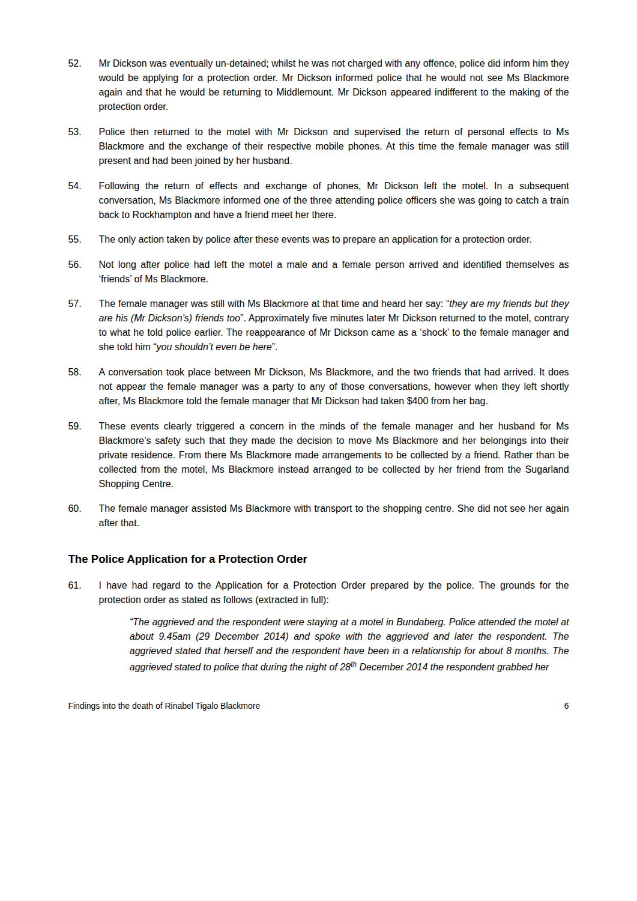52. Mr Dickson was eventually un-detained; whilst he was not charged with any offence, police did inform him they would be applying for a protection order. Mr Dickson informed police that he would not see Ms Blackmore again and that he would be returning to Middlemount. Mr Dickson appeared indifferent to the making of the protection order.
53. Police then returned to the motel with Mr Dickson and supervised the return of personal effects to Ms Blackmore and the exchange of their respective mobile phones. At this time the female manager was still present and had been joined by her husband.
54. Following the return of effects and exchange of phones, Mr Dickson left the motel. In a subsequent conversation, Ms Blackmore informed one of the three attending police officers she was going to catch a train back to Rockhampton and have a friend meet her there.
55. The only action taken by police after these events was to prepare an application for a protection order.
56. Not long after police had left the motel a male and a female person arrived and identified themselves as ‘friends’ of Ms Blackmore.
57. The female manager was still with Ms Blackmore at that time and heard her say: “they are my friends but they are his (Mr Dickson’s) friends too”. Approximately five minutes later Mr Dickson returned to the motel, contrary to what he told police earlier. The reappearance of Mr Dickson came as a ‘shock’ to the female manager and she told him “you shouldn’t even be here”.
58. A conversation took place between Mr Dickson, Ms Blackmore, and the two friends that had arrived. It does not appear the female manager was a party to any of those conversations, however when they left shortly after, Ms Blackmore told the female manager that Mr Dickson had taken $400 from her bag.
59. These events clearly triggered a concern in the minds of the female manager and her husband for Ms Blackmore’s safety such that they made the decision to move Ms Blackmore and her belongings into their private residence. From there Ms Blackmore made arrangements to be collected by a friend. Rather than be collected from the motel, Ms Blackmore instead arranged to be collected by her friend from the Sugarland Shopping Centre.
60. The female manager assisted Ms Blackmore with transport to the shopping centre. She did not see her again after that.
The Police Application for a Protection Order
61. I have had regard to the Application for a Protection Order prepared by the police. The grounds for the protection order as stated as follows (extracted in full):
“The aggrieved and the respondent were staying at a motel in Bundaberg. Police attended the motel at about 9.45am (29 December 2014) and spoke with the aggrieved and later the respondent. The aggrieved stated that herself and the respondent have been in a relationship for about 8 months. The aggrieved stated to police that during the night of 28th December 2014 the respondent grabbed her
Findings into the death of Rinabel Tigalo Blackmore 6